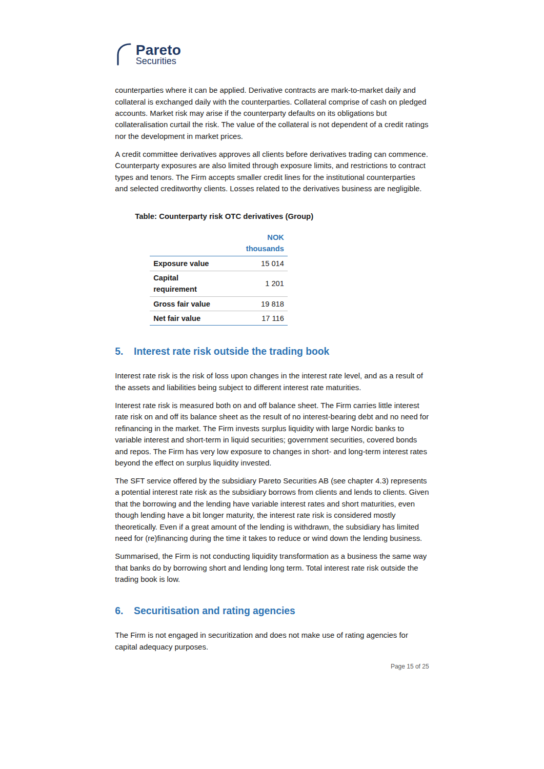Pareto Securities
counterparties where it can be applied. Derivative contracts are mark-to-market daily and collateral is exchanged daily with the counterparties. Collateral comprise of cash on pledged accounts. Market risk may arise if the counterparty defaults on its obligations but collateralisation curtail the risk. The value of the collateral is not dependent of a credit ratings nor the development in market prices.
A credit committee derivatives approves all clients before derivatives trading can commence. Counterparty exposures are also limited through exposure limits, and restrictions to contract types and tenors. The Firm accepts smaller credit lines for the institutional counterparties and selected creditworthy clients. Losses related to the derivatives business are negligible.
Table: Counterparty risk OTC derivatives (Group)
| | NOK thousands |
| --- | --- |
| Exposure value | 15 014 |
| Capital requirement | 1 201 |
| Gross fair value | 19 818 |
| Net fair value | 17 116 |
5. Interest rate risk outside the trading book
Interest rate risk is the risk of loss upon changes in the interest rate level, and as a result of the assets and liabilities being subject to different interest rate maturities.
Interest rate risk is measured both on and off balance sheet. The Firm carries little interest rate risk on and off its balance sheet as the result of no interest-bearing debt and no need for refinancing in the market. The Firm invests surplus liquidity with large Nordic banks to variable interest and short-term in liquid securities; government securities, covered bonds and repos. The Firm has very low exposure to changes in short- and long-term interest rates beyond the effect on surplus liquidity invested.
The SFT service offered by the subsidiary Pareto Securities AB (see chapter 4.3) represents a potential interest rate risk as the subsidiary borrows from clients and lends to clients. Given that the borrowing and the lending have variable interest rates and short maturities, even though lending have a bit longer maturity, the interest rate risk is considered mostly theoretically. Even if a great amount of the lending is withdrawn, the subsidiary has limited need for (re)financing during the time it takes to reduce or wind down the lending business.
Summarised, the Firm is not conducting liquidity transformation as a business the same way that banks do by borrowing short and lending long term. Total interest rate risk outside the trading book is low.
6. Securitisation and rating agencies
The Firm is not engaged in securitization and does not make use of rating agencies for capital adequacy purposes.
Page 15 of 25